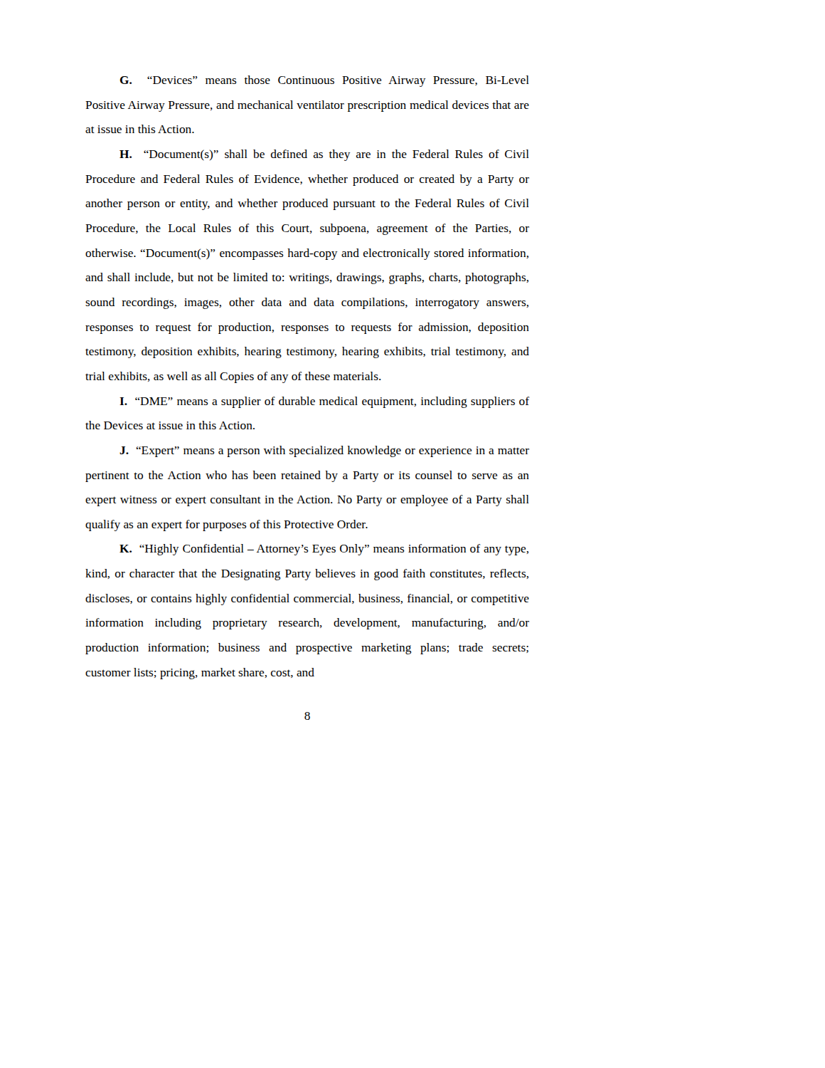G. “Devices” means those Continuous Positive Airway Pressure, Bi-Level Positive Airway Pressure, and mechanical ventilator prescription medical devices that are at issue in this Action.
H. “Document(s)” shall be defined as they are in the Federal Rules of Civil Procedure and Federal Rules of Evidence, whether produced or created by a Party or another person or entity, and whether produced pursuant to the Federal Rules of Civil Procedure, the Local Rules of this Court, subpoena, agreement of the Parties, or otherwise. “Document(s)” encompasses hard-copy and electronically stored information, and shall include, but not be limited to: writings, drawings, graphs, charts, photographs, sound recordings, images, other data and data compilations, interrogatory answers, responses to request for production, responses to requests for admission, deposition testimony, deposition exhibits, hearing testimony, hearing exhibits, trial testimony, and trial exhibits, as well as all Copies of any of these materials.
I. “DME” means a supplier of durable medical equipment, including suppliers of the Devices at issue in this Action.
J. “Expert” means a person with specialized knowledge or experience in a matter pertinent to the Action who has been retained by a Party or its counsel to serve as an expert witness or expert consultant in the Action. No Party or employee of a Party shall qualify as an expert for purposes of this Protective Order.
K. “Highly Confidential – Attorney’s Eyes Only” means information of any type, kind, or character that the Designating Party believes in good faith constitutes, reflects, discloses, or contains highly confidential commercial, business, financial, or competitive information including proprietary research, development, manufacturing, and/or production information; business and prospective marketing plans; trade secrets; customer lists; pricing, market share, cost, and
8